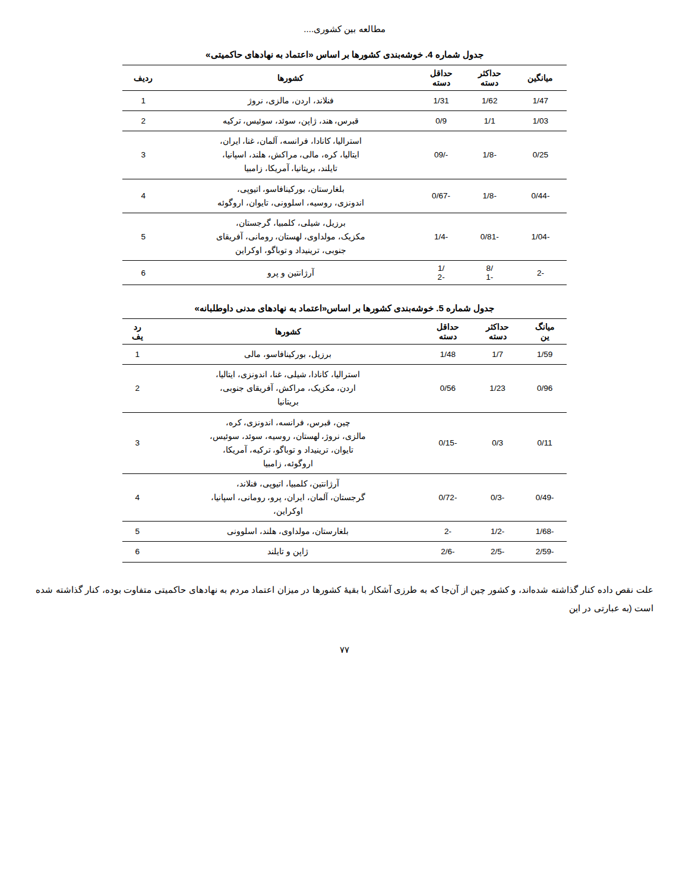مطالعه بین کشوری....
جدول شماره 4. خوشه‌بندی کشورها بر اساس «اعتماد به نهادهای حاکمیتی»
| میانگین | حداکثر دسته | حداقل دسته | کشورها | ردیف |
| --- | --- | --- | --- | --- |
| 1/47 | 1/62 | 1/31 | فنلاند، اردن، مالزی، نروژ | 1 |
| 1/03 | 1/1 | 0/9 | قبرس، هند، ژاپن، سوئد، سوئیس، ترکیه | 2 |
| 0/25 | -1/8 | -/09 | استرالیا، کانادا، فرانسه، آلمان، غنا، ایران، ایتالیا، کره، مالی، مراکش، هلند، اسپانیا، تایلند، بریتانیا، آمریکا، زامبیا | 3 |
| -0/44 | -1/8 | -0/67 | بلغارستان، بورکینافاسو، اتیوپی، اندونزی، روسیه، اسلوونی، تایوان، اروگوئه | 4 |
| -1/04 | -0/81 | -1/4 | برزیل، شیلی، کلمبیا، گرجستان، مکزیک، مولداوی، لهستان، رومانی، آفریقای جنوبی، ترینیداد و توباگو، اوکراین | 5 |
| -2 | /8 -1 | /1 -2 | آرژانتین و پرو | 6 |
جدول شماره 5. خوشه‌بندی کشورها بر اساس«اعتماد به نهادهای مدنی داوطلبانه»
| میانگ ین | حداکثر دسته | حداقل دسته | کشورها | رد یف |
| --- | --- | --- | --- | --- |
| 1/59 | 1/7 | 1/48 | برزیل، بورکینافاسو، مالی | 1 |
| 0/96 | 1/23 | 0/56 | استرالیا، کانادا، شیلی، غنا، اندونزی، ایتالیا، اردن، مکزیک، مراکش، آفریقای جنوبی، بریتانیا | 2 |
| 0/11 | 0/3 | -0/15 | چین، قبرس، فرانسه، اندونزی، کره، مالزی، نروژ، لهستان، روسیه، سوئد، سوئیس، تایوان، ترینیداد و توباگو، ترکیه، آمریکا، اروگوئه، زامبیا | 3 |
| -0/49 | -0/3 | -0/72 | آرژانتین، کلمبیا، اتیوپی، فنلاند، گرجستان، آلمان، ایران، پرو، رومانی، اسپانیا، اوکراین، | 4 |
| -1/68 | -1/2 | -2 | بلغارستان، مولداوی، هلند، اسلوونی | 5 |
| -2/59 | -2/5 | -2/6 | ژاپن و تایلند | 6 |
علت نقص داده کنار گذاشته شده‌اند، و کشور چین از آن‌جا که به طرزی آشکار با بقیۀ کشورها در میزان اعتماد مردم به نهادهای حاکمیتی متفاوت بوده، کنار گذاشته شده است (به عبارتی در این
۷۷